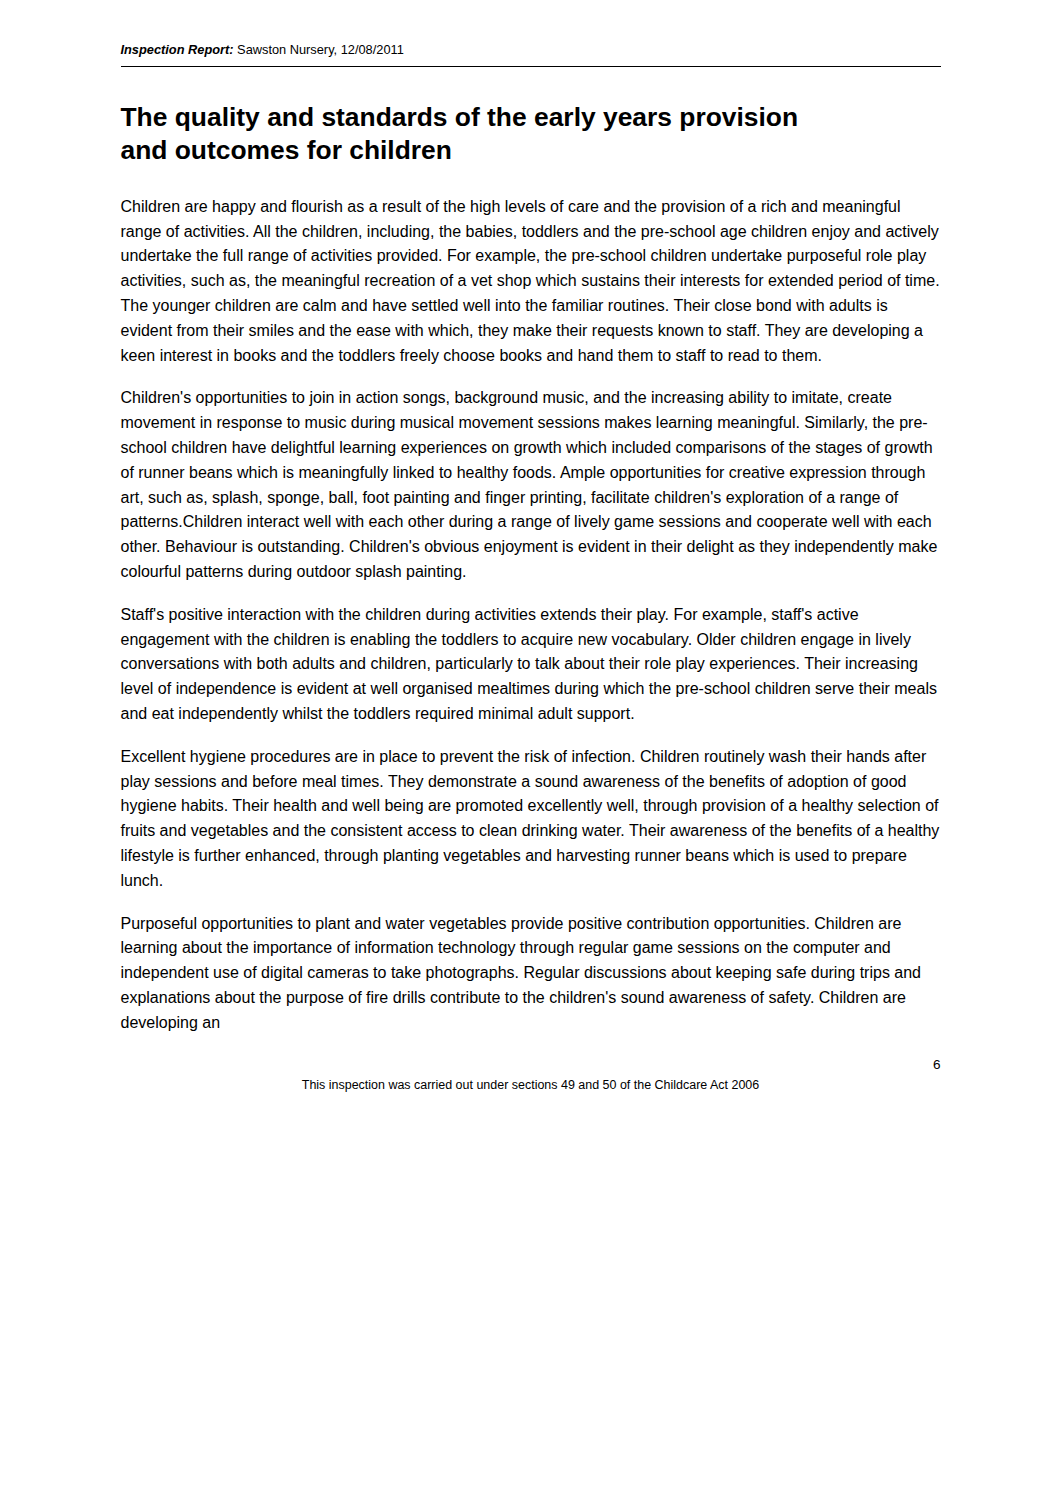Inspection Report: Sawston Nursery, 12/08/2011
The quality and standards of the early years provision
and outcomes for children
Children are happy and flourish as a result of the high levels of care and the provision of a rich and meaningful range of activities. All the children, including, the babies, toddlers and the pre-school age children enjoy and actively undertake the full range of activities provided. For example, the pre-school children undertake purposeful role play activities, such as, the meaningful recreation of a vet shop which sustains their interests for extended period of time. The younger children are calm and have settled well into the familiar routines. Their close bond with adults is evident from their smiles and the ease with which, they make their requests known to staff. They are developing a keen interest in books and the toddlers freely choose books and hand them to staff to read to them.
Children's opportunities to join in action songs, background music, and the increasing ability to imitate, create movement in response to music during musical movement sessions makes learning meaningful. Similarly, the pre-school children have delightful learning experiences on growth which included comparisons of the stages of growth of runner beans which is meaningfully linked to healthy foods. Ample opportunities for creative expression through art, such as, splash, sponge, ball, foot painting and finger printing, facilitate children's exploration of a range of patterns.Children interact well with each other during a range of lively game sessions and cooperate well with each other. Behaviour is outstanding. Children's obvious enjoyment is evident in their delight as they independently make colourful patterns during outdoor splash painting.
Staff's positive interaction with the children during activities extends their play. For example, staff's active engagement with the children is enabling the toddlers to acquire new vocabulary. Older children engage in lively conversations with both adults and children, particularly to talk about their role play experiences. Their increasing level of independence is evident at well organised mealtimes during which the pre-school children serve their meals and eat independently whilst the toddlers required minimal adult support.
Excellent hygiene procedures are in place to prevent the risk of infection. Children routinely wash their hands after play sessions and before meal times. They demonstrate a sound awareness of the benefits of adoption of good hygiene habits. Their health and well being are promoted excellently well, through provision of a healthy selection of fruits and vegetables and the consistent access to clean drinking water. Their awareness of the benefits of a healthy lifestyle is further enhanced, through planting vegetables and harvesting runner beans which is used to prepare lunch.
Purposeful opportunities to plant and water vegetables provide positive contribution opportunities. Children are learning about the importance of information technology through regular game sessions on the computer and independent use of digital cameras to take photographs. Regular discussions about keeping safe during trips and explanations about the purpose of fire drills contribute to the children's sound awareness of safety. Children are developing an
6 This inspection was carried out under sections 49 and 50 of the Childcare Act 2006